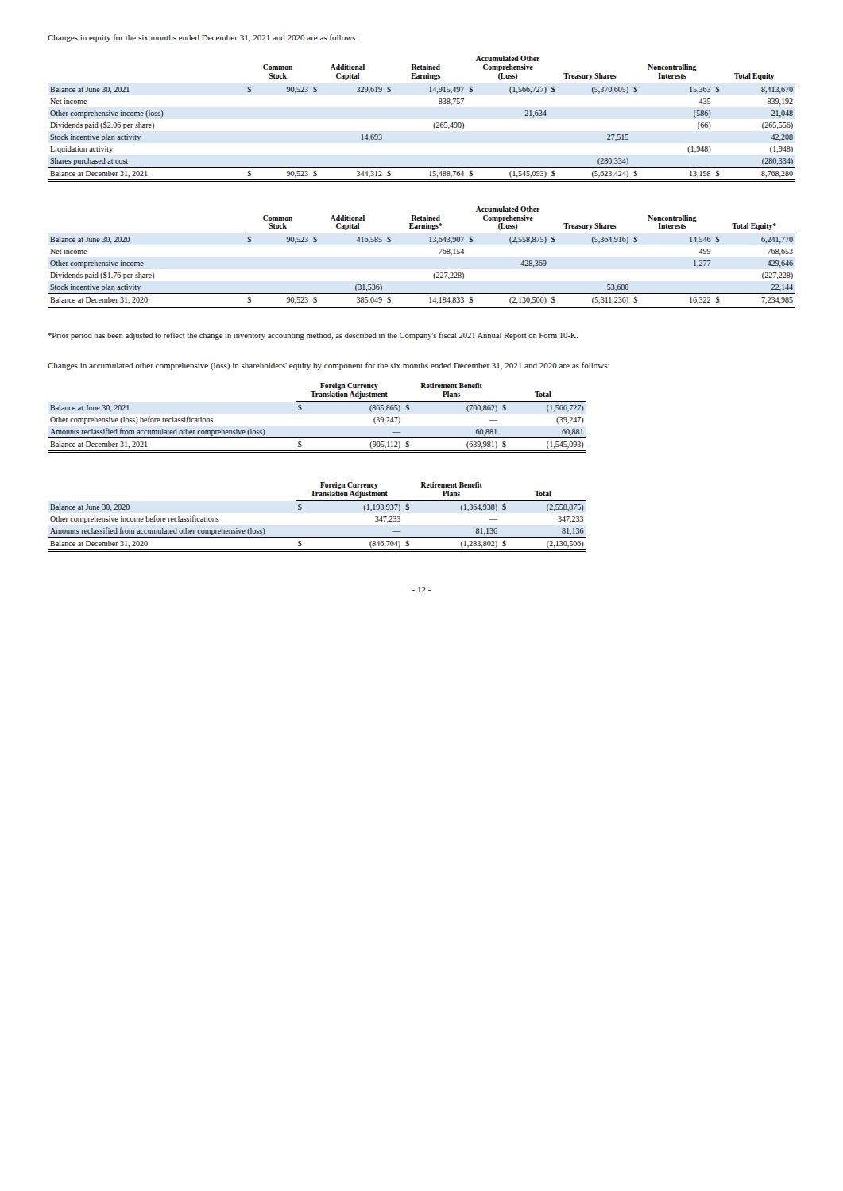Changes in equity for the six months ended December 31, 2021 and 2020 are as follows:
| | Common Stock | Additional Capital | Retained Earnings | Accumulated Other Comprehensive (Loss) | Treasury Shares | Noncontrolling Interests | Total Equity |
| --- | --- | --- | --- | --- | --- | --- | --- |
| Balance at June 30, 2021 | $ | 90,523 | $ | 329,619 | $ | 14,915,497 | $ | (1,566,727) | $ | (5,370,605) | $ | 15,363 | $ | 8,413,670 |
| Net income | | | | | | 838,757 | | | | | | 435 | | 839,192 |
| Other comprehensive income (loss) | | | | | | | | 21,634 | | | | (586) | | 21,048 |
| Dividends paid ($2.06 per share) | | | | | | (265,490) | | | | | | (66) | | (265,556) |
| Stock incentive plan activity | | | | 14,693 | | | | | | 27,515 | | | | 42,208 |
| Liquidation activity | | | | | | | | | | | | (1,948) | | (1,948) |
| Shares purchased at cost | | | | | | | | | | (280,334) | | | | (280,334) |
| Balance at December 31, 2021 | $ | 90,523 | $ | 344,312 | $ | 15,488,764 | $ | (1,545,093) | $ | (5,623,424) | $ | 13,198 | $ | 8,768,280 |
| | Common Stock | Additional Capital | Retained Earnings* | Accumulated Other Comprehensive (Loss) | Treasury Shares | Noncontrolling Interests | Total Equity* |
| --- | --- | --- | --- | --- | --- | --- | --- |
| Balance at June 30, 2020 | $ | 90,523 | $ | 416,585 | $ | 13,643,907 | $ | (2,558,875) | $ | (5,364,916) | $ | 14,546 | $ | 6,241,770 |
| Net income | | | | | | 768,154 | | | | | | 499 | | 768,653 |
| Other comprehensive income | | | | | | | | 428,369 | | | | 1,277 | | 429,646 |
| Dividends paid ($1.76 per share) | | | | | | (227,228) | | | | | | | | (227,228) |
| Stock incentive plan activity | | | | (31,536) | | | | | | 53,680 | | | | 22,144 |
| Balance at December 31, 2020 | $ | 90,523 | $ | 385,049 | $ | 14,184,833 | $ | (2,130,506) | $ | (5,311,236) | $ | 16,322 | $ | 7,234,985 |
*Prior period has been adjusted to reflect the change in inventory accounting method, as described in the Company's fiscal 2021 Annual Report on Form 10-K.
Changes in accumulated other comprehensive (loss) in shareholders' equity by component for the six months ended December 31, 2021 and 2020 are as follows:
| | Foreign Currency Translation Adjustment | Retirement Benefit Plans | Total |
| --- | --- | --- | --- |
| Balance at June 30, 2021 | $ | (865,865) | $ | (700,862) | $ | (1,566,727) |
| Other comprehensive (loss) before reclassifications | | (39,247) | | — | | (39,247) |
| Amounts reclassified from accumulated other comprehensive (loss) | | — | | 60,881 | | 60,881 |
| Balance at December 31, 2021 | $ | (905,112) | $ | (639,981) | $ | (1,545,093) |
| | Foreign Currency Translation Adjustment | Retirement Benefit Plans | Total |
| --- | --- | --- | --- |
| Balance at June 30, 2020 | $ | (1,193,937) | $ | (1,364,938) | $ | (2,558,875) |
| Other comprehensive income before reclassifications | | 347,233 | | — | | 347,233 |
| Amounts reclassified from accumulated other comprehensive (loss) | | — | | 81,136 | | 81,136 |
| Balance at December 31, 2020 | $ | (846,704) | $ | (1,283,802) | $ | (2,130,506) |
- 12 -